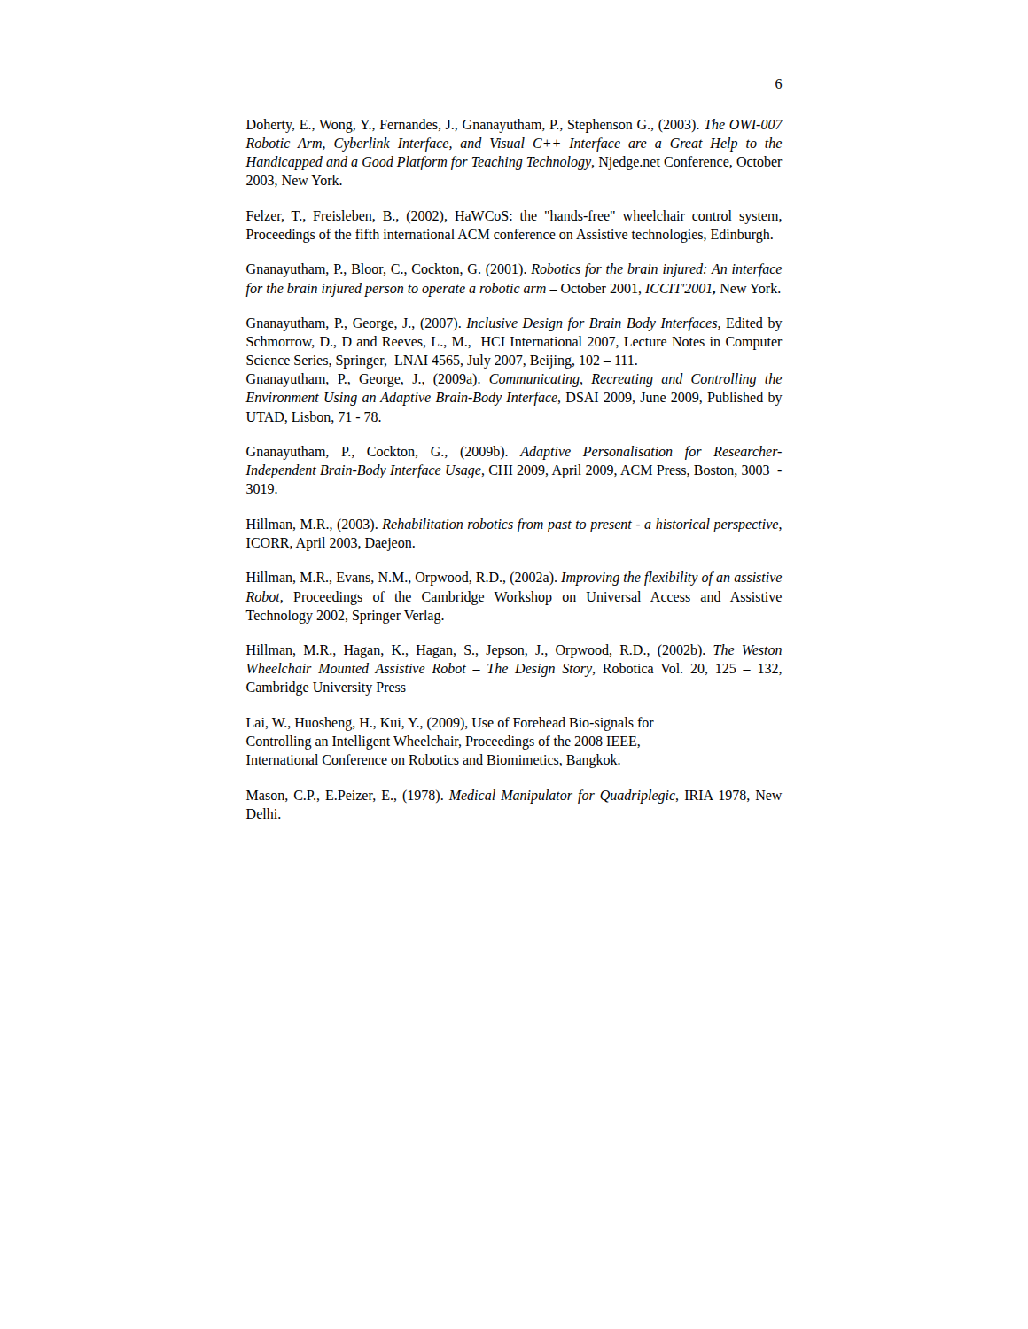6
Doherty, E., Wong, Y., Fernandes, J., Gnanayutham, P., Stephenson G., (2003). The OWI-007 Robotic Arm, Cyberlink Interface, and Visual C++ Interface are a Great Help to the Handicapped and a Good Platform for Teaching Technology, Njedge.net Conference, October 2003, New York.
Felzer, T., Freisleben, B., (2002), HaWCoS: the "hands-free" wheelchair control system, Proceedings of the fifth international ACM conference on Assistive technologies, Edinburgh.
Gnanayutham, P., Bloor, C., Cockton, G. (2001). Robotics for the brain injured: An interface for the brain injured person to operate a robotic arm – October 2001, ICCIT'2001, New York.
Gnanayutham, P., George, J., (2007). Inclusive Design for Brain Body Interfaces, Edited by Schmorrow, D., D and Reeves, L., M., HCI International 2007, Lecture Notes in Computer Science Series, Springer, LNAI 4565, July 2007, Beijing, 102 – 111.
Gnanayutham, P., George, J., (2009a). Communicating, Recreating and Controlling the Environment Using an Adaptive Brain-Body Interface, DSAI 2009, June 2009, Published by UTAD, Lisbon, 71 - 78.
Gnanayutham, P., Cockton, G., (2009b). Adaptive Personalisation for Researcher-Independent Brain-Body Interface Usage, CHI 2009, April 2009, ACM Press, Boston, 3003 - 3019.
Hillman, M.R., (2003). Rehabilitation robotics from past to present - a historical perspective, ICORR, April 2003, Daejeon.
Hillman, M.R., Evans, N.M., Orpwood, R.D., (2002a). Improving the flexibility of an assistive Robot, Proceedings of the Cambridge Workshop on Universal Access and Assistive Technology 2002, Springer Verlag.
Hillman, M.R., Hagan, K., Hagan, S., Jepson, J., Orpwood, R.D., (2002b). The Weston Wheelchair Mounted Assistive Robot – The Design Story, Robotica Vol. 20, 125 – 132, Cambridge University Press
Lai, W., Huosheng, H., Kui, Y., (2009), Use of Forehead Bio-signals for
Controlling an Intelligent Wheelchair, Proceedings of the 2008 IEEE,
International Conference on Robotics and Biomimetics, Bangkok.
Mason, C.P., E.Peizer, E., (1978). Medical Manipulator for Quadriplegic, IRIA 1978, New Delhi.